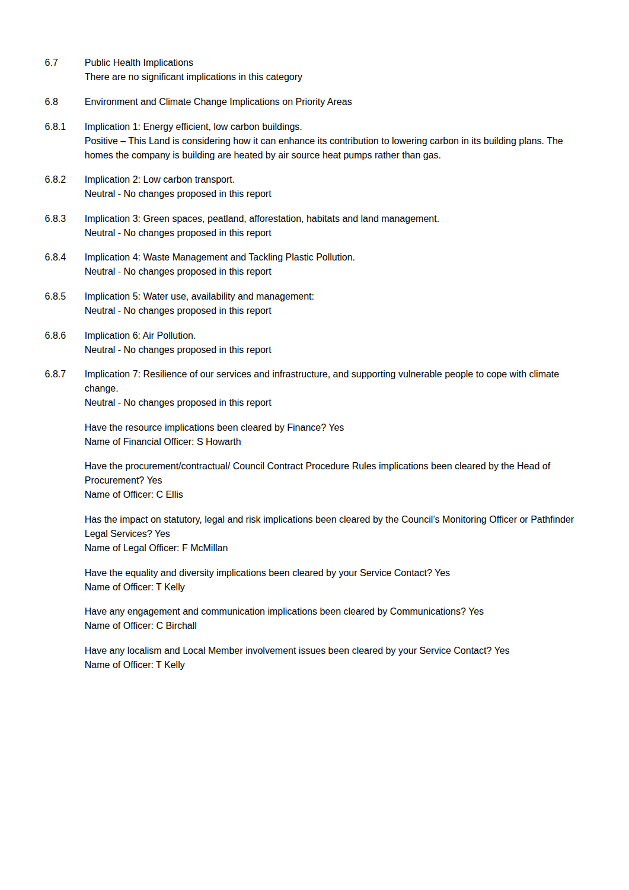6.7
Public Health Implications
There are no significant implications in this category
6.8
Environment and Climate Change Implications on Priority Areas
6.8.1
Implication 1: Energy efficient, low carbon buildings.
Positive – This Land is considering how it can enhance its contribution to lowering carbon in its building plans. The homes the company is building are heated by air source heat pumps rather than gas.
6.8.2
Implication 2: Low carbon transport.
Neutral - No changes proposed in this report
6.8.3
Implication 3: Green spaces, peatland, afforestation, habitats and land management.
Neutral - No changes proposed in this report
6.8.4
Implication 4: Waste Management and Tackling Plastic Pollution.
Neutral - No changes proposed in this report
6.8.5
Implication 5: Water use, availability and management:
Neutral - No changes proposed in this report
6.8.6
Implication 6: Air Pollution.
Neutral - No changes proposed in this report
6.8.7
Implication 7: Resilience of our services and infrastructure, and supporting vulnerable people to cope with climate change.
Neutral - No changes proposed in this report
Have the resource implications been cleared by Finance? Yes
Name of Financial Officer: S Howarth
Have the procurement/contractual/ Council Contract Procedure Rules implications been cleared by the Head of Procurement? Yes
Name of Officer: C Ellis
Has the impact on statutory, legal and risk implications been cleared by the Council’s Monitoring Officer or Pathfinder Legal Services? Yes
Name of Legal Officer: F McMillan
Have the equality and diversity implications been cleared by your Service Contact? Yes
Name of Officer: T Kelly
Have any engagement and communication implications been cleared by Communications? Yes
Name of Officer: C Birchall
Have any localism and Local Member involvement issues been cleared by your Service Contact? Yes
Name of Officer: T Kelly